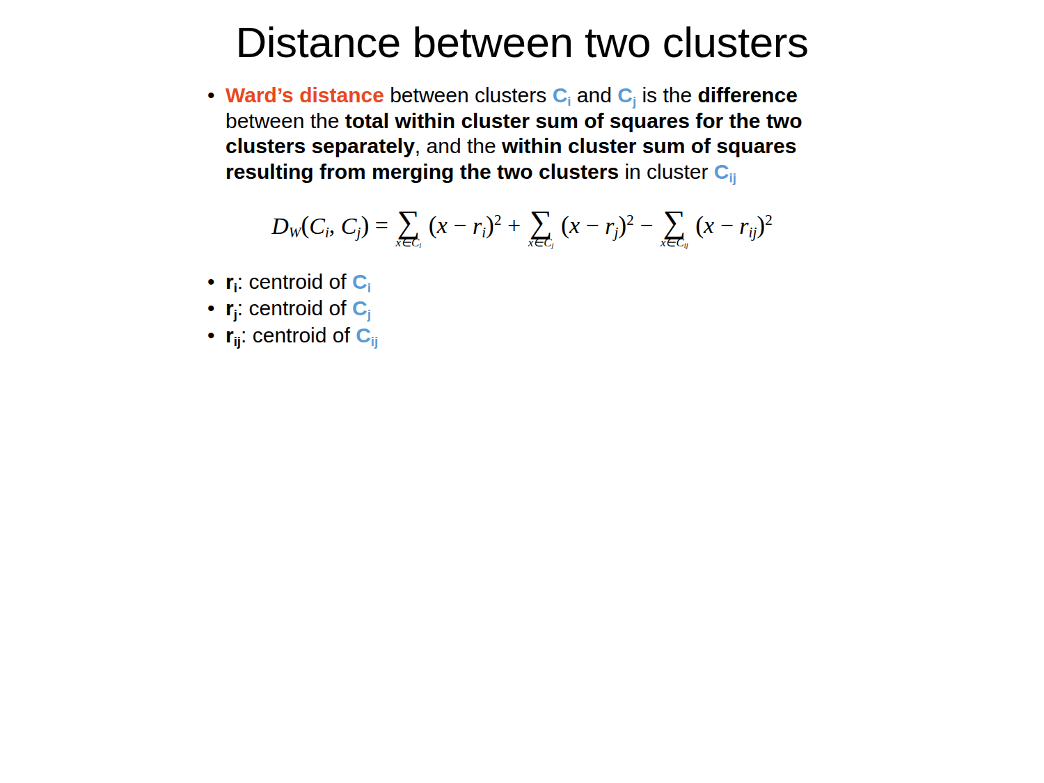Distance between two clusters
Ward’s distance between clusters Ci and Cj is the difference between the total within cluster sum of squares for the two clusters separately, and the within cluster sum of squares resulting from merging the two clusters in cluster Cij
DW(Ci, Cj) = ∑x∈Ci (x − ri)2 + ∑x∈Cj (x − rj)2 − ∑x∈Cij (x − rij)2
ri: centroid of Ci
rj: centroid of Cj
rij: centroid of Cij